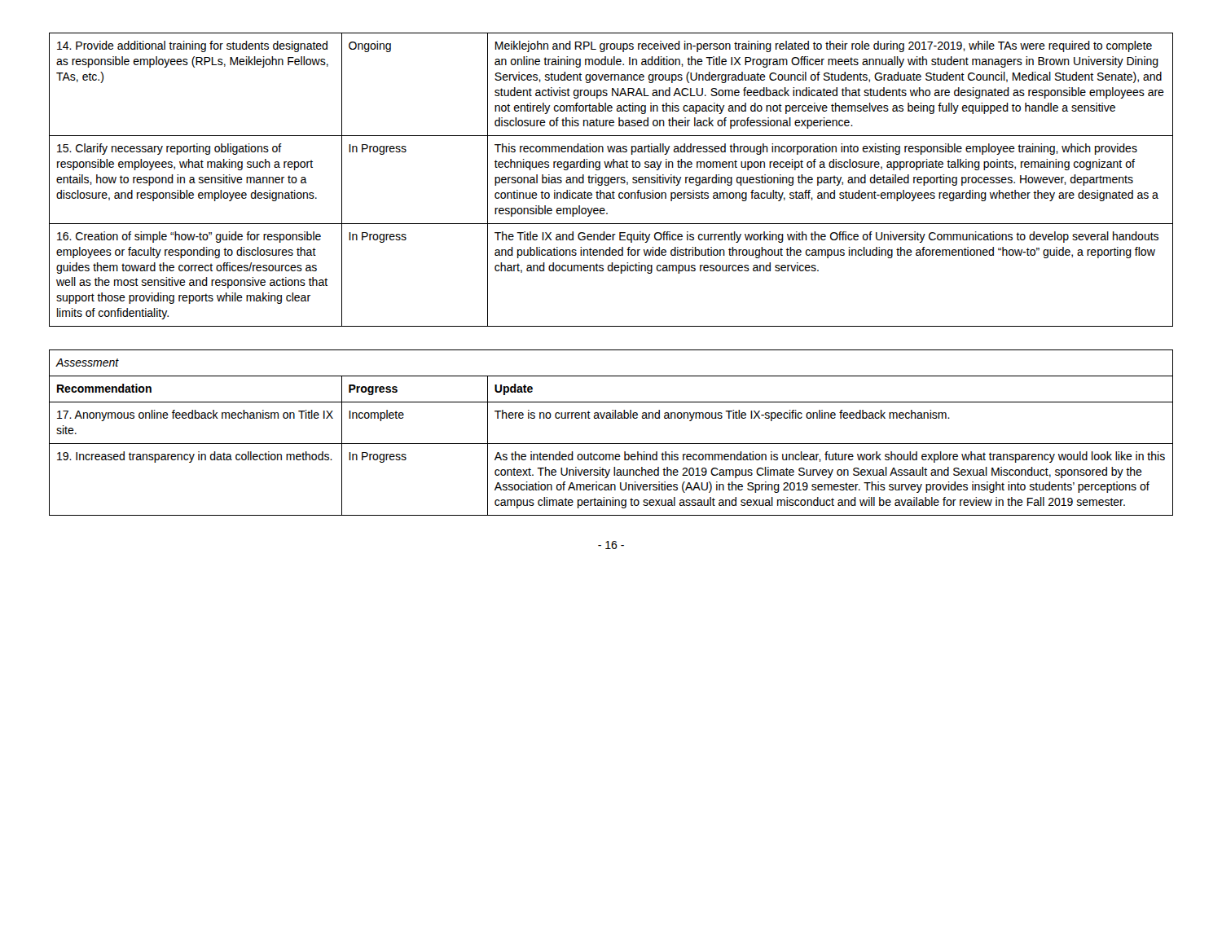| 14. Provide additional training for students designated as responsible employees (RPLs, Meiklejohn Fellows, TAs, etc.) | Ongoing | Meiklejohn and RPL groups received in-person training related to their role during 2017-2019, while TAs were required to complete an online training module. In addition, the Title IX Program Officer meets annually with student managers in Brown University Dining Services, student governance groups (Undergraduate Council of Students, Graduate Student Council, Medical Student Senate), and student activist groups NARAL and ACLU. Some feedback indicated that students who are designated as responsible employees are not entirely comfortable acting in this capacity and do not perceive themselves as being fully equipped to handle a sensitive disclosure of this nature based on their lack of professional experience. |
| 15. Clarify necessary reporting obligations of responsible employees, what making such a report entails, how to respond in a sensitive manner to a disclosure, and responsible employee designations. | In Progress | This recommendation was partially addressed through incorporation into existing responsible employee training, which provides techniques regarding what to say in the moment upon receipt of a disclosure, appropriate talking points, remaining cognizant of personal bias and triggers, sensitivity regarding questioning the party, and detailed reporting processes. However, departments continue to indicate that confusion persists among faculty, staff, and student-employees regarding whether they are designated as a responsible employee. |
| 16. Creation of simple “how-to” guide for responsible employees or faculty responding to disclosures that guides them toward the correct offices/resources as well as the most sensitive and responsive actions that support those providing reports while making clear limits of confidentiality. | In Progress | The Title IX and Gender Equity Office is currently working with the Office of University Communications to develop several handouts and publications intended for wide distribution throughout the campus including the aforementioned “how-to” guide, a reporting flow chart, and documents depicting campus resources and services. |
| Assessment |
| Recommendation | Progress | Update |
| 17. Anonymous online feedback mechanism on Title IX site. | Incomplete | There is no current available and anonymous Title IX-specific online feedback mechanism. |
| 19. Increased transparency in data collection methods. | In Progress | As the intended outcome behind this recommendation is unclear, future work should explore what transparency would look like in this context. The University launched the 2019 Campus Climate Survey on Sexual Assault and Sexual Misconduct, sponsored by the Association of American Universities (AAU) in the Spring 2019 semester. This survey provides insight into students’ perceptions of campus climate pertaining to sexual assault and sexual misconduct and will be available for review in the Fall 2019 semester. |
- 16 -